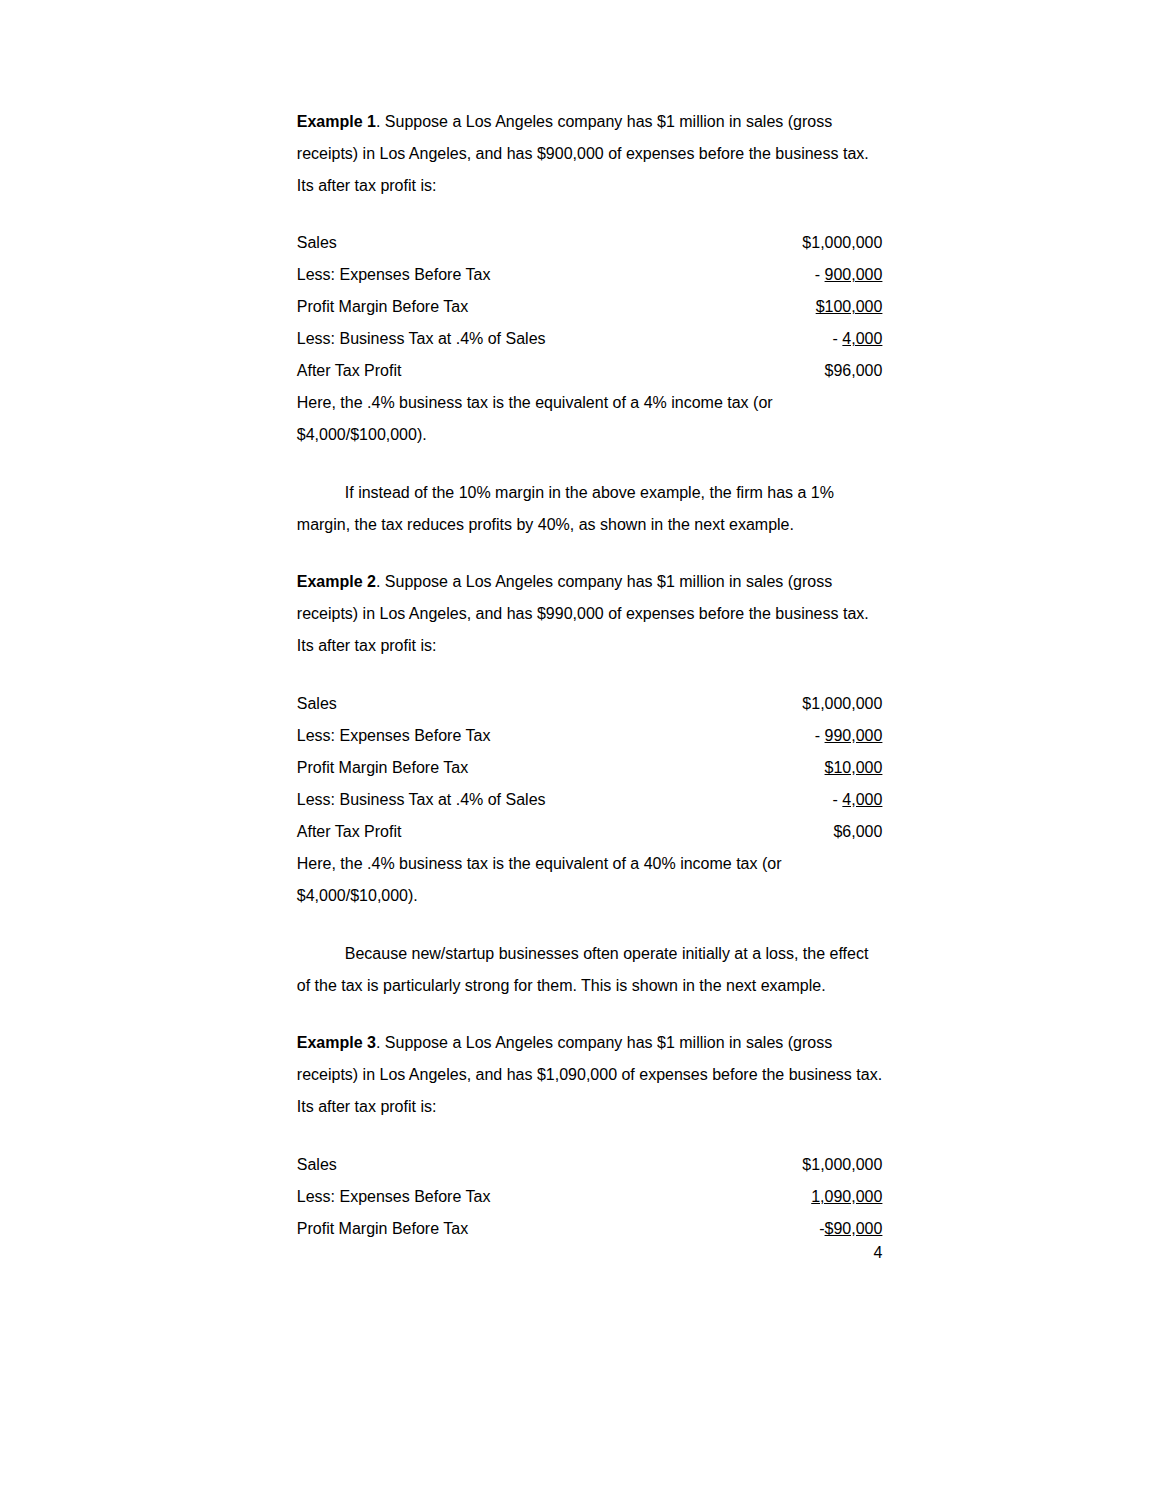Example 1. Suppose a Los Angeles company has $1 million in sales (gross receipts) in Los Angeles, and has $900,000 of expenses before the business tax. Its after tax profit is:
| Sales | $1,000,000 |
| Less: Expenses Before Tax | - 900,000 |
| Profit Margin Before Tax | $100,000 |
| Less: Business Tax at .4% of Sales | - 4,000 |
| After Tax Profit | $96,000 |
Here, the .4% business tax is the equivalent of a 4% income tax (or $4,000/$100,000).
If instead of the 10% margin in the above example, the firm has a 1% margin, the tax reduces profits by 40%, as shown in the next example.
Example 2. Suppose a Los Angeles company has $1 million in sales (gross receipts) in Los Angeles, and has $990,000 of expenses before the business tax. Its after tax profit is:
| Sales | $1,000,000 |
| Less: Expenses Before Tax | - 990,000 |
| Profit Margin Before Tax | $10,000 |
| Less: Business Tax at .4% of Sales | - 4,000 |
| After Tax Profit | $6,000 |
Here, the .4% business tax is the equivalent of a 40% income tax (or $4,000/$10,000).
Because new/startup businesses often operate initially at a loss, the effect of the tax is particularly strong for them. This is shown in the next example.
Example 3. Suppose a Los Angeles company has $1 million in sales (gross receipts) in Los Angeles, and has $1,090,000 of expenses before the business tax. Its after tax profit is:
| Sales | $1,000,000 |
| Less: Expenses Before Tax | 1,090,000 |
| Profit Margin Before Tax | - $90,000 |
4